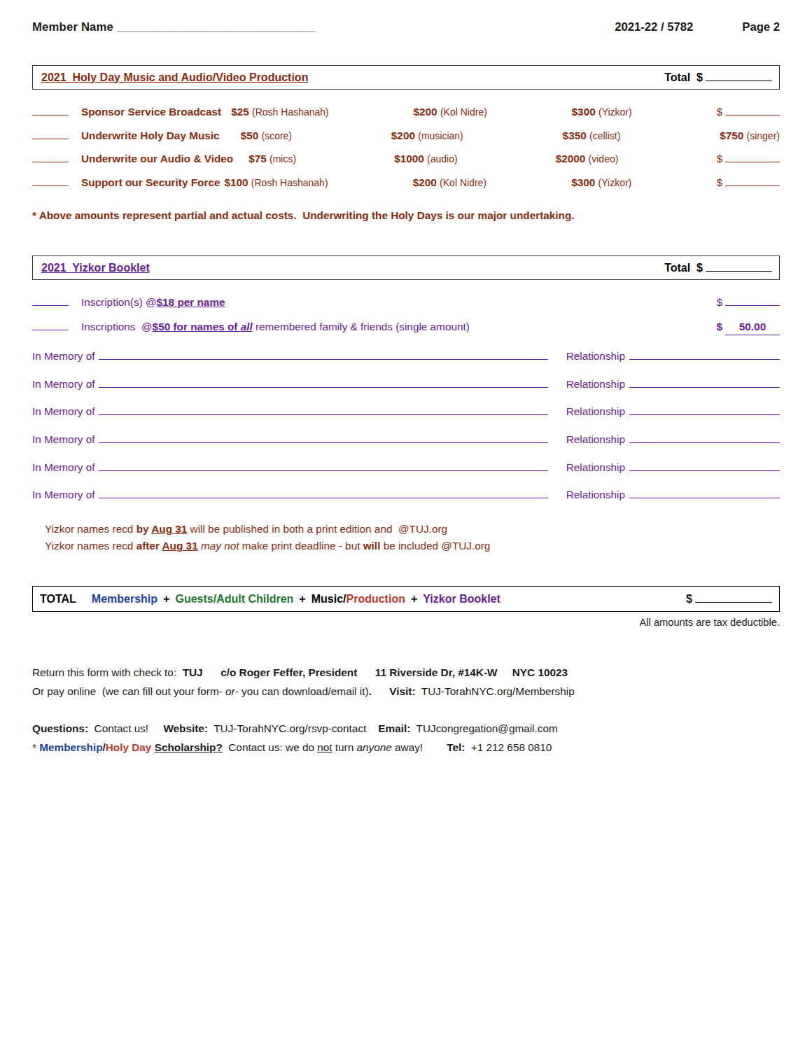Member Name ______________________________ 2021-22 / 5782 Page 2
2021 Holy Day Music and Audio/Video Production Total $
Sponsor Service Broadcast $25 (Rosh Hashanah) $200 (Kol Nidre) $300 (Yizkor) $
Underwrite Holy Day Music $50 (score) $200 (musician) $350 (cellist) $750 (singer)
Underwrite our Audio & Video $75 (mics) $1000 (audio) $2000 (video) $
Support our Security Force $100 (Rosh Hashanah) $200 (Kol Nidre) $300 (Yizkor) $
* Above amounts represent partial and actual costs. Underwriting the Holy Days is our major undertaking.
2021 Yizkor Booklet Total $
Inscription(s) @$18 per name $
Inscriptions @$50 for names of all remembered family & friends (single amount) $50.00
In Memory of Relationship
In Memory of Relationship
In Memory of Relationship
In Memory of Relationship
In Memory of Relationship
In Memory of Relationship
Yizkor names recd by Aug 31 will be published in both a print edition and @TUJ.org
Yizkor names recd after Aug 31 may not make print deadline - but will be included @TUJ.org
TOTAL Membership+ Guests/Adult Children+ Music/Production+ Yizkor Booklet $
All amounts are tax deductible.
Return this form with check to: TUJ c/o Roger Feffer, President 11 Riverside Dr, #14K-W NYC 10023
Or pay online (we can fill out your form- or- you can download/email it). Visit: TUJ-TorahNYC.org/Membership
Questions: Contact us! Website: TUJ-TorahNYC.org/rsvp-contact Email: TUJcongregation@gmail.com
* Membership/Holy Day Scholarship? Contact us: we do not turn anyone away! Tel: +1 212 658 0810